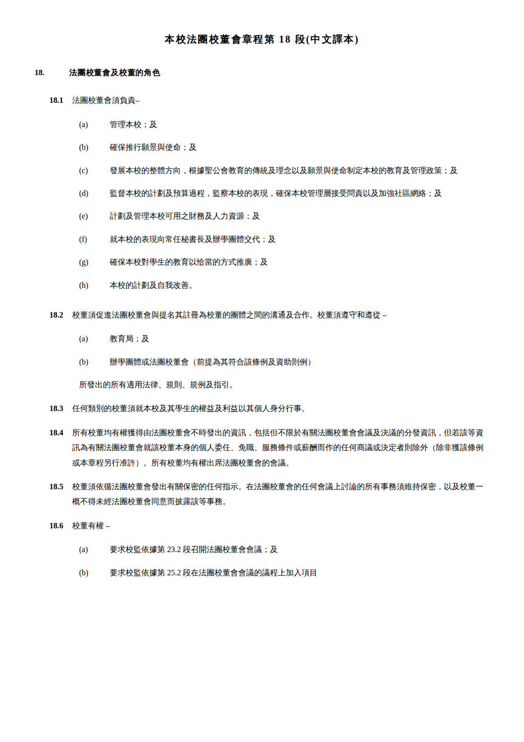本校法團校董會章程第 18 段(中文譯本)
18.
法團校董會及校董的角色
18.1
法團校董會須負責–
(a)
管理本校；及
(b)
確保推行願景與使命；及
(c)
發展本校的整體方向，根據聖公會教育的傳統及理念以及願景與使命制定本校的教育及管理政策；及
(d)
監督本校的計劃及預算過程，監察本校的表現，確保本校管理層接受問責以及加強社區網絡；及
(e)
計劃及管理本校可用之財務及人力資源；及
(f)
就本校的表現向常任秘書長及辦學團體交代；及
(g)
確保本校對學生的教育以恰當的方式推廣；及
(h)
本校的計劃及自我改善。
18.2
校董須促進法團校董會與提名其註冊為校董的團體之間的溝通及合作。校董須遵守和遵從 –
(a)
教育局；及
(b)
辦學團體或法團校董會（前提為其符合該條例及資助則例）
所發出的所有適用法律、規則、規例及指引。
18.3
任何類別的校董須就本校及其學生的權益及利益以其個人身分行事。
18.4
所有校董均有權獲得由法團校董會不時發出的資訊，包括但不限於有關法團校董會會議及決議的分發資訊，但若該等資訊為有關法團校董會就該校董本身的個人委任、免職、服務條件或薪酬而作的任何商議或決定者則除外（除非獲該條例或本章程另行准許）。所有校董均有權出席法團校董會的會議。
18.5
校董須依循法團校董會發出有關保密的任何指示。在法團校董會的任何會議上討論的所有事務須維持保密，以及校董一概不得未經法團校董會同意而披露該等事務。
18.6
校董有權 –
(a)
要求校監依據第 23.2 段召開法團校董會會議；及
(b)
要求校監依據第 25.2 段在法團校董會會議的議程上加入項目